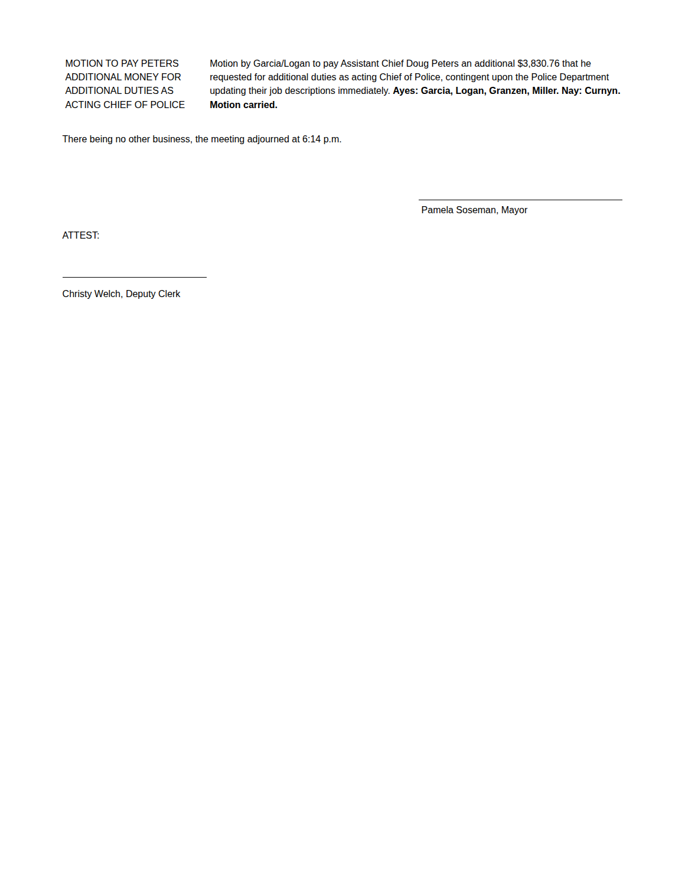Motion to pay Peters additional money for additional duties as acting Chief of Police
Motion by Garcia/Logan to pay Assistant Chief Doug Peters an additional $3,830.76 that he requested for additional duties as acting Chief of Police, contingent upon the Police Department updating their job descriptions immediately. Ayes: Garcia, Logan, Granzen, Miller. Nay: Curnyn. Motion carried.
There being no other business, the meeting adjourned at 6:14 p.m.
Pamela Soseman, Mayor
ATTEST:
Christy Welch, Deputy Clerk